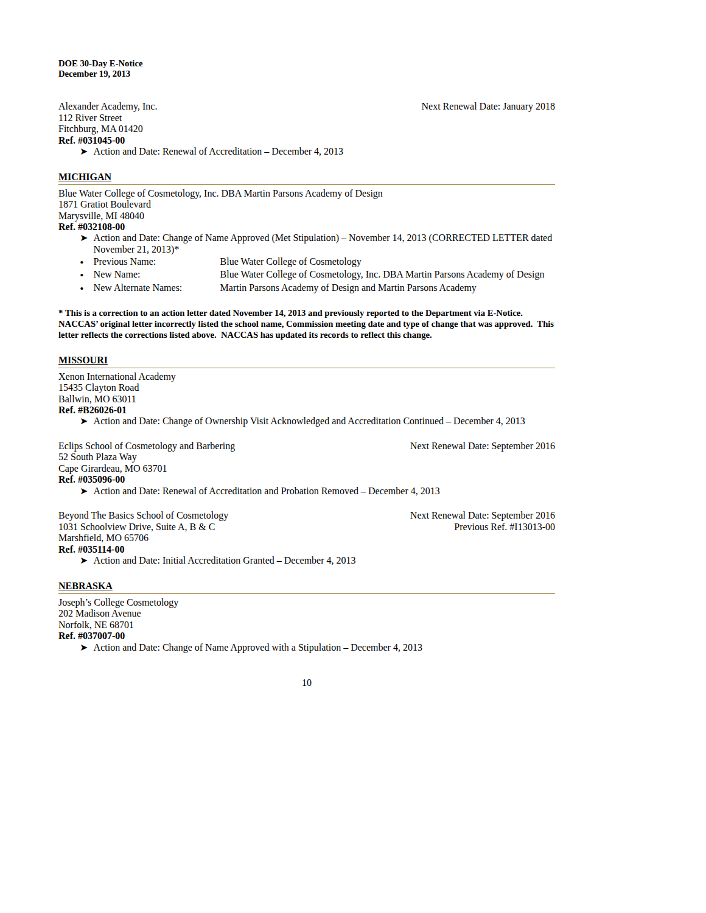DOE 30-Day E-Notice
December 19, 2013
Alexander Academy, Inc.
Next Renewal Date: January 2018
112 River Street
Fitchburg, MA 01420
Ref. #031045-00
Action and Date: Renewal of Accreditation – December 4, 2013
MICHIGAN
Blue Water College of Cosmetology, Inc. DBA Martin Parsons Academy of Design
1871 Gratiot Boulevard
Marysville, MI 48040
Ref. #032108-00
Action and Date: Change of Name Approved (Met Stipulation) – November 14, 2013 (CORRECTED LETTER dated November 21, 2013)*
| Previous Name: | Blue Water College of Cosmetology |
| New Name: | Blue Water College of Cosmetology, Inc. DBA Martin Parsons Academy of Design |
| New Alternate Names: | Martin Parsons Academy of Design and Martin Parsons Academy |
* This is a correction to an action letter dated November 14, 2013 and previously reported to the Department via E-Notice. NACCAS’ original letter incorrectly listed the school name, Commission meeting date and type of change that was approved. This letter reflects the corrections listed above. NACCAS has updated its records to reflect this change.
MISSOURI
Xenon International Academy
15435 Clayton Road
Ballwin, MO 63011
Ref. #B26026-01
Action and Date: Change of Ownership Visit Acknowledged and Accreditation Continued – December 4, 2013
Eclips School of Cosmetology and Barbering
Next Renewal Date: September 2016
52 South Plaza Way
Cape Girardeau, MO 63701
Ref. #035096-00
Action and Date: Renewal of Accreditation and Probation Removed – December 4, 2013
Beyond The Basics School of Cosmetology
Next Renewal Date: September 2016
1031 Schoolview Drive, Suite A, B & C
Previous Ref. #I13013-00
Marshfield, MO 65706
Ref. #035114-00
Action and Date: Initial Accreditation Granted – December 4, 2013
NEBRASKA
Joseph’s College Cosmetology
202 Madison Avenue
Norfolk, NE 68701
Ref. #037007-00
Action and Date: Change of Name Approved with a Stipulation – December 4, 2013
10